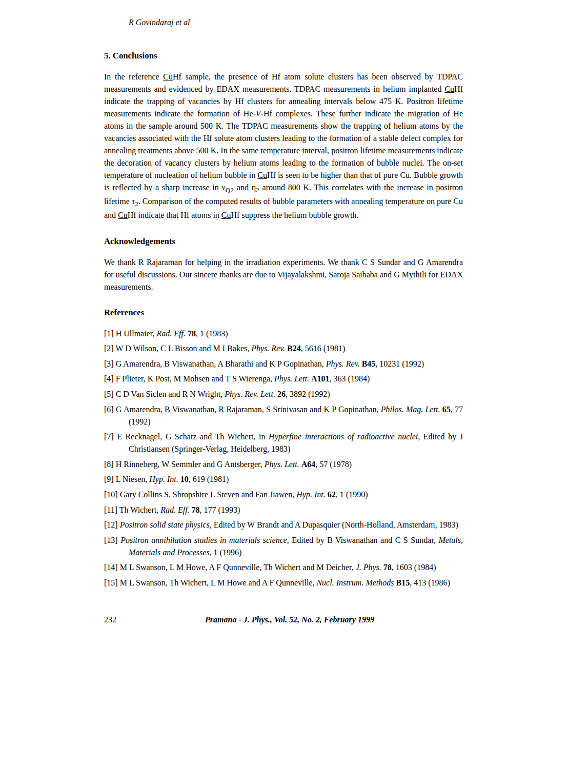R Govindaraj et al
5. Conclusions
In the reference Cu Hf sample, the presence of Hf atom solute clusters has been observed by TDPAC measurements and evidenced by EDAX measurements. TDPAC measurements in helium implanted Cu Hf indicate the trapping of vacancies by Hf clusters for annealing intervals below 475 K. Positron lifetime measurements indicate the formation of He-V-Hf complexes. These further indicate the migration of He atoms in the sample around 500 K. The TDPAC measurements show the trapping of helium atoms by the vacancies associated with the Hf solute atom clusters leading to the formation of a stable defect complex for annealing treatments above 500 K. In the same temperature interval, positron lifetime measurements indicate the decoration of vacancy clusters by helium atoms leading to the formation of bubble nuclei. The on-set temperature of nucleation of helium bubble in Cu Hf is seen to be higher than that of pure Cu. Bubble growth is reflected by a sharp increase in νQ2 and η2 around 800 K. This correlates with the increase in positron lifetime τ2. Comparison of the computed results of bubble parameters with annealing temperature on pure Cu and Cu Hf indicate that Hf atoms in Cu Hf suppress the helium bubble growth.
Acknowledgements
We thank R Rajaraman for helping in the irradiation experiments. We thank C S Sundar and G Amarendra for useful discussions. Our sincere thanks are due to Vijayalakshmi, Saroja Saibaba and G Mythili for EDAX measurements.
References
H Ullmaier, Rad. Eff. 78, 1 (1983)
W D Wilson, C L Bisson and M I Bakes, Phys. Rev. B24, 5616 (1981)
G Amarendra, B Viswanathan, A Bharathi and K P Gopinathan, Phys. Rev. B45, 10231 (1992)
F Plieter, K Post, M Mohsen and T S Wierenga, Phys. Lett. A101, 363 (1984)
C D Van Siclen and R N Wright, Phys. Rev. Lett. 26, 3892 (1992)
G Amarendra, B Viswanathan, R Rajaraman, S Srinivasan and K P Gopinathan, Philos. Mag. Lett. 65, 77 (1992)
E Recknagel, G Schatz and Th Wichert, in Hyperfine interactions of radioactive nuclei, Edited by J Christiansen (Springer-Verlag, Heidelberg, 1983)
H Rinneberg, W Semmler and G Antsberger, Phys. Lett. A64, 57 (1978)
L Niesen, Hyp. Int. 10, 619 (1981)
Gary Collins S, Shropshire L Steven and Fan Jiawen, Hyp. Int. 62, 1 (1990)
Th Wichert, Rad. Eff. 78, 177 (1993)
Positron solid state physics, Edited by W Brandt and A Dupasquier (North-Holland, Amsterdam, 1983)
Positron annihilation studies in materials science, Edited by B Viswanathan and C S Sundar, Metals, Materials and Processes, 1 (1996)
M L Swanson, L M Howe, A F Qunneville, Th Wichert and M Deicher, J. Phys. 78, 1603 (1984)
M L Swanson, Th Wichert, L M Howe and A F Qunneville, Nucl. Instrum. Methods B15, 413 (1986)
232 Pramana - J. Phys., Vol. 52, No. 2, February 1999